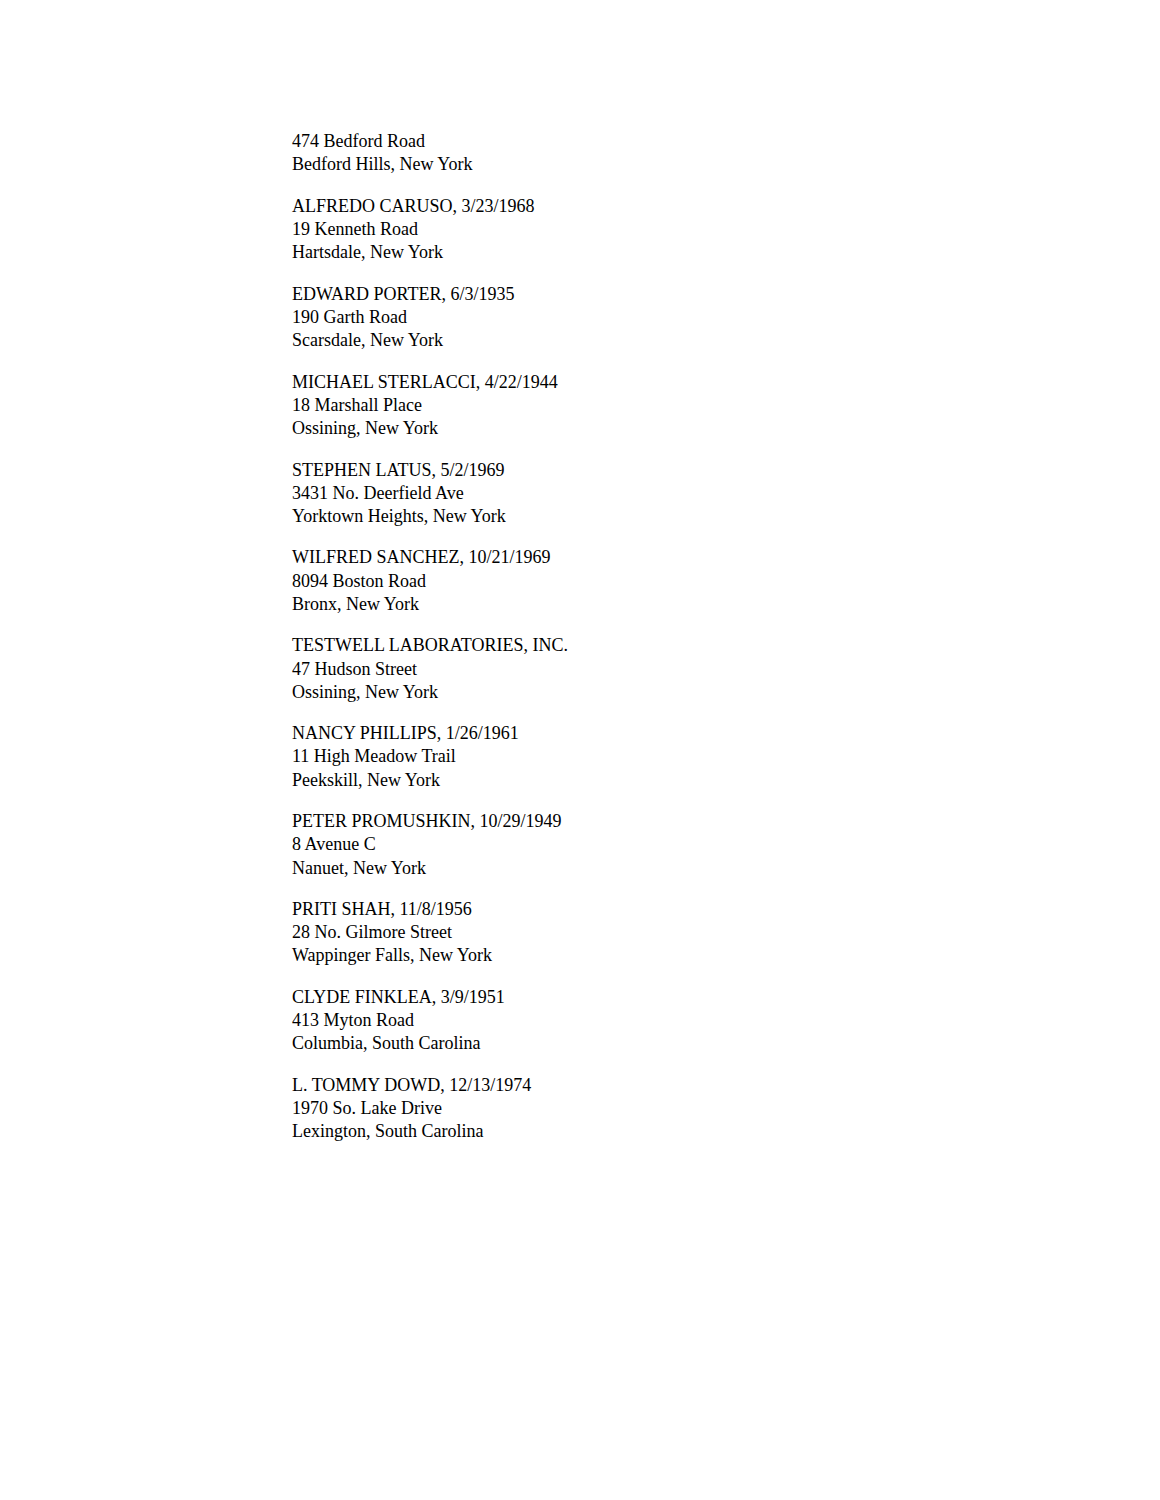474 Bedford Road
Bedford Hills, New York
ALFREDO CARUSO, 3/23/1968
19 Kenneth Road
Hartsdale, New York
EDWARD PORTER, 6/3/1935
190 Garth Road
Scarsdale, New York
MICHAEL STERLACCI, 4/22/1944
18 Marshall Place
Ossining, New York
STEPHEN LATUS, 5/2/1969
3431 No. Deerfield Ave
Yorktown Heights, New York
WILFRED SANCHEZ, 10/21/1969
8094 Boston Road
Bronx, New York
TESTWELL LABORATORIES, INC.
47 Hudson Street
Ossining, New York
NANCY PHILLIPS, 1/26/1961
11 High Meadow Trail
Peekskill, New York
PETER PROMUSHKIN, 10/29/1949
8 Avenue C
Nanuet, New York
PRITI SHAH, 11/8/1956
28 No. Gilmore Street
Wappinger Falls, New York
CLYDE FINKLEA, 3/9/1951
413 Myton Road
Columbia, South Carolina
L. TOMMY DOWD, 12/13/1974
1970 So. Lake Drive
Lexington, South Carolina